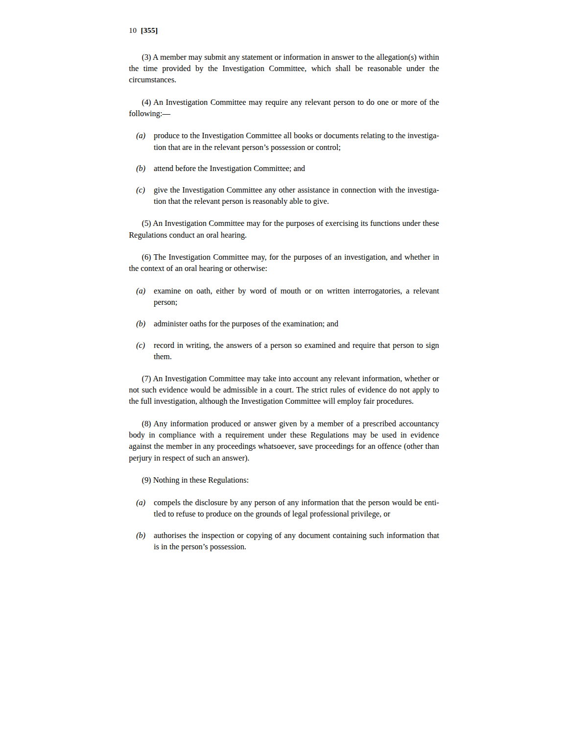10[355]
(3) A member may submit any statement or information in answer to the allegation(s) within the time provided by the Investigation Committee, which shall be reasonable under the circumstances.
(4) An Investigation Committee may require any relevant person to do one or more of the following:—
(a) produce to the Investigation Committee all books or documents relating to the investigation that are in the relevant person’s possession or control;
(b) attend before the Investigation Committee; and
(c) give the Investigation Committee any other assistance in connection with the investigation that the relevant person is reasonably able to give.
(5) An Investigation Committee may for the purposes of exercising its functions under these Regulations conduct an oral hearing.
(6) The Investigation Committee may, for the purposes of an investigation, and whether in the context of an oral hearing or otherwise:
(a) examine on oath, either by word of mouth or on written interrogatories, a relevant person;
(b) administer oaths for the purposes of the examination; and
(c) record in writing, the answers of a person so examined and require that person to sign them.
(7) An Investigation Committee may take into account any relevant information, whether or not such evidence would be admissible in a court. The strict rules of evidence do not apply to the full investigation, although the Investigation Committee will employ fair procedures.
(8) Any information produced or answer given by a member of a prescribed accountancy body in compliance with a requirement under these Regulations may be used in evidence against the member in any proceedings whatsoever, save proceedings for an offence (other than perjury in respect of such an answer).
(9) Nothing in these Regulations:
(a) compels the disclosure by any person of any information that the person would be entitled to refuse to produce on the grounds of legal professional privilege, or
(b) authorises the inspection or copying of any document containing such information that is in the person’s possession.